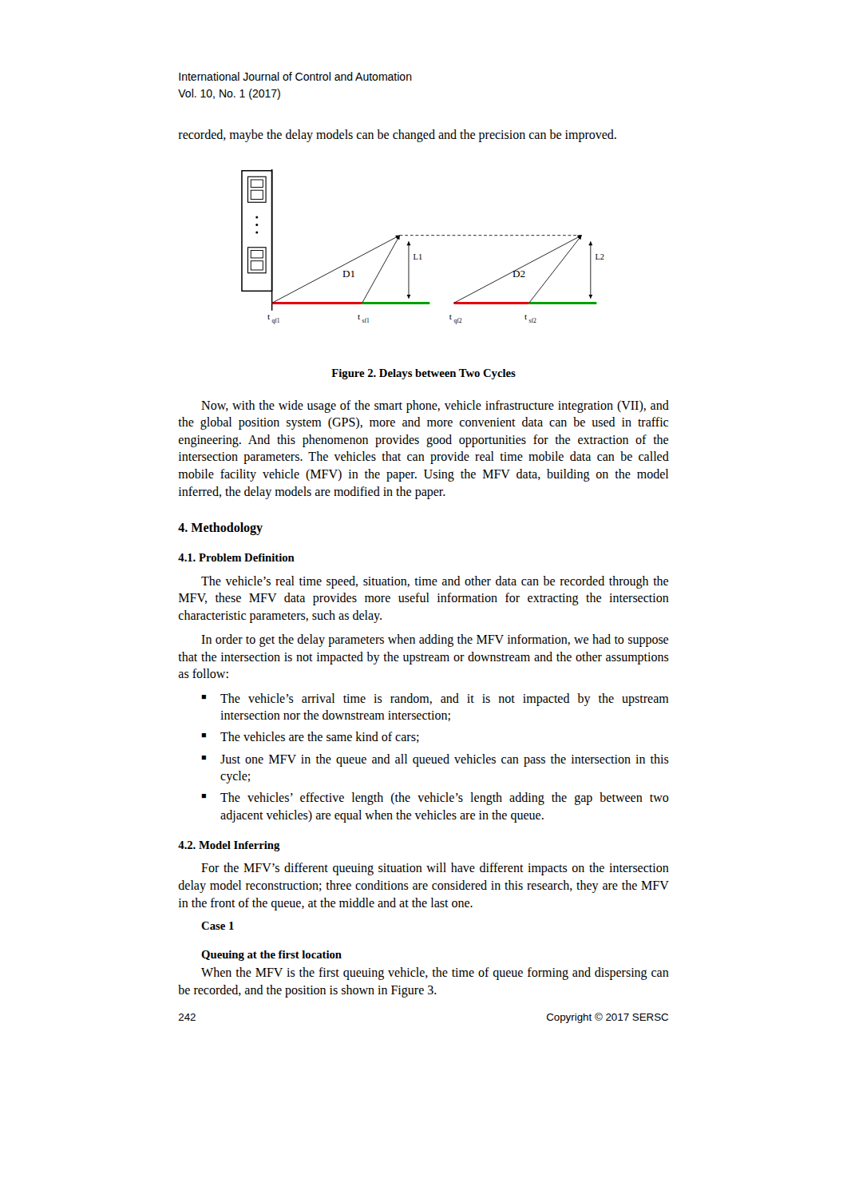International Journal of Control and Automation Vol. 10, No. 1 (2017)
recorded, maybe the delay models can be changed and the precision can be improved.
D1 D2 L1 L2 t qf1 t sf1 t qf2 t sf2
Figure 2. Delays between Two Cycles
Now, with the wide usage of the smart phone, vehicle infrastructure integration (VII), and the global position system (GPS), more and more convenient data can be used in traffic engineering. And this phenomenon provides good opportunities for the extraction of the intersection parameters. The vehicles that can provide real time mobile data can be called mobile facility vehicle (MFV) in the paper. Using the MFV data, building on the model inferred, the delay models are modified in the paper.
4. Methodology
4.1. Problem Definition
The vehicle’s real time speed, situation, time and other data can be recorded through the MFV, these MFV data provides more useful information for extracting the intersection characteristic parameters, such as delay.
In order to get the delay parameters when adding the MFV information, we had to suppose that the intersection is not impacted by the upstream or downstream and the other assumptions as follow:
The vehicle’s arrival time is random, and it is not impacted by the upstream intersection nor the downstream intersection;
The vehicles are the same kind of cars;
Just one MFV in the queue and all queued vehicles can pass the intersection in this cycle;
The vehicles’ effective length (the vehicle’s length adding the gap between two adjacent vehicles) are equal when the vehicles are in the queue.
4.2. Model Inferring
For the MFV’s different queuing situation will have different impacts on the intersection delay model reconstruction; three conditions are considered in this research, they are the MFV in the front of the queue, at the middle and at the last one.
Case 1
Queuing at the first location
When the MFV is the first queuing vehicle, the time of queue forming and dispersing can be recorded, and the position is shown in Figure 3.
242 Copyright © 2017 SERSC